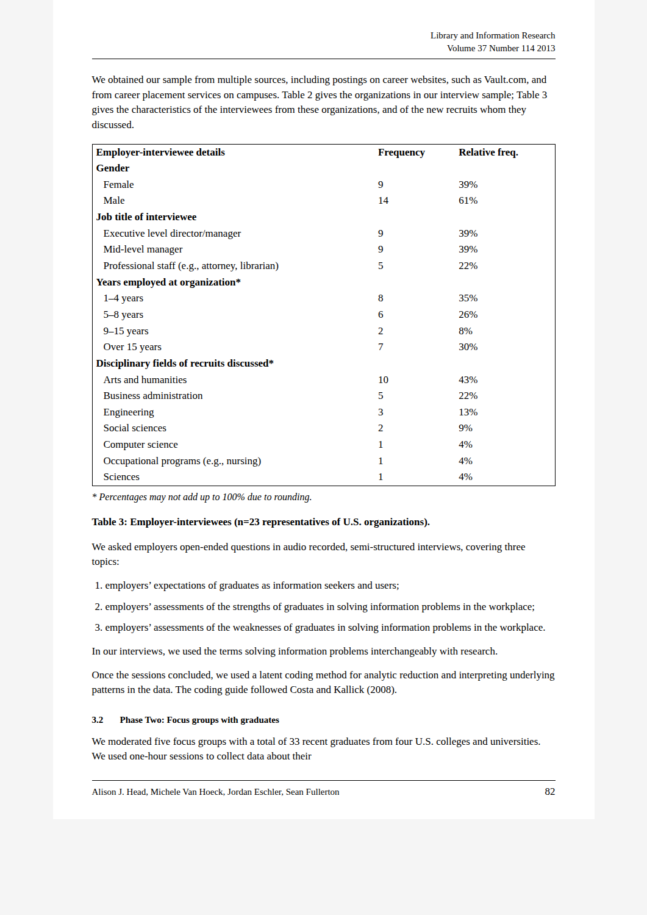Library and Information Research
Volume 37 Number 114 2013
We obtained our sample from multiple sources, including postings on career websites, such as Vault.com, and from career placement services on campuses. Table 2 gives the organizations in our interview sample; Table 3 gives the characteristics of the interviewees from these organizations, and of the new recruits whom they discussed.
| Employer-interviewee details | Frequency | Relative freq. |
| --- | --- | --- |
| Gender |
| Female | 9 | 39% |
| Male | 14 | 61% |
| Job title of interviewee |
| Executive level director/manager | 9 | 39% |
| Mid-level manager | 9 | 39% |
| Professional staff (e.g., attorney, librarian) | 5 | 22% |
| Years employed at organization* |
| 1–4 years | 8 | 35% |
| 5–8 years | 6 | 26% |
| 9–15 years | 2 | 8% |
| Over 15 years | 7 | 30% |
| Disciplinary fields of recruits discussed* |
| Arts and humanities | 10 | 43% |
| Business administration | 5 | 22% |
| Engineering | 3 | 13% |
| Social sciences | 2 | 9% |
| Computer science | 1 | 4% |
| Occupational programs (e.g., nursing) | 1 | 4% |
| Sciences | 1 | 4% |
* Percentages may not add up to 100% due to rounding.
Table 3: Employer-interviewees (n=23 representatives of U.S. organizations).
We asked employers open-ended questions in audio recorded, semi-structured interviews, covering three topics:
employers’ expectations of graduates as information seekers and users;
employers’ assessments of the strengths of graduates in solving information problems in the workplace;
employers’ assessments of the weaknesses of graduates in solving information problems in the workplace.
In our interviews, we used the terms solving information problems interchangeably with research.
Once the sessions concluded, we used a latent coding method for analytic reduction and interpreting underlying patterns in the data. The coding guide followed Costa and Kallick (2008).
3.2 Phase Two: Focus groups with graduates
We moderated five focus groups with a total of 33 recent graduates from four U.S. colleges and universities. We used one-hour sessions to collect data about their
Alison J. Head, Michele Van Hoeck, Jordan Eschler, Sean Fullerton 82